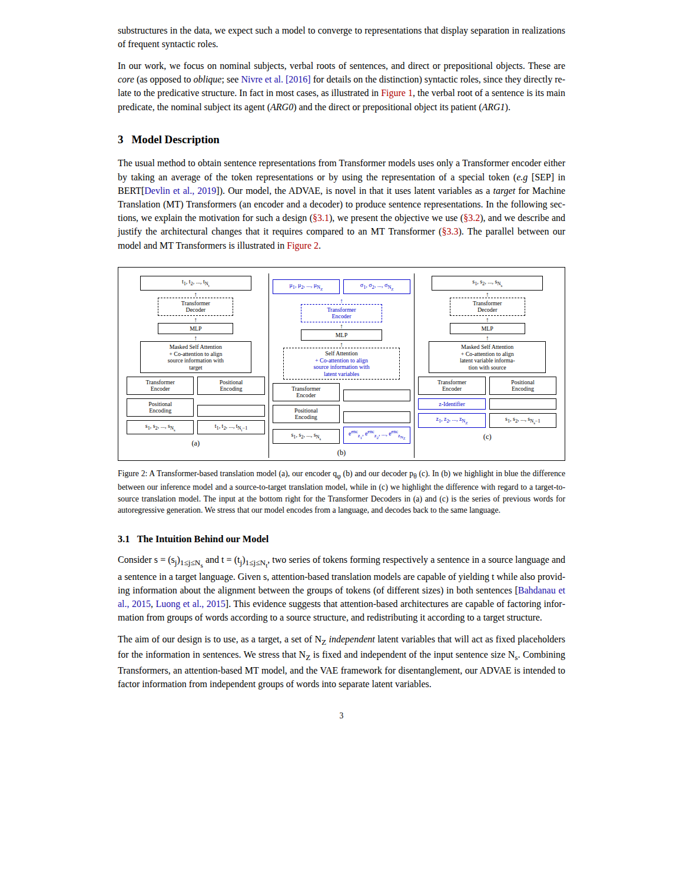substructures in the data, we expect such a model to converge to representations that display separation in realizations of frequent syntactic roles.
In our work, we focus on nominal subjects, verbal roots of sentences, and direct or prepositional objects. These are core (as opposed to oblique; see Nivre et al. [2016] for details on the distinction) syntactic roles, since they directly relate to the predicative structure. In fact in most cases, as illustrated in Figure 1, the verbal root of a sentence is its main predicate, the nominal subject its agent (ARG0) and the direct or prepositional object its patient (ARG1).
3 Model Description
The usual method to obtain sentence representations from Transformer models uses only a Transformer encoder either by taking an average of the token representations or by using the representation of a special token (e.g [SEP] in BERT[Devlin et al., 2019]). Our model, the ADVAE, is novel in that it uses latent variables as a target for Machine Translation (MT) Transformers (an encoder and a decoder) to produce sentence representations. In the following sections, we explain the motivation for such a design (§3.1), we present the objective we use (§3.2), and we describe and justify the architectural changes that it requires compared to an MT Transformer (§3.3). The parallel between our model and MT Transformers is illustrated in Figure 2.
t1, t2, ..., tNt
↑
Transformer
Decoder
↑
MLP
↑
Masked Self Attention
+ Co-attention to align
source information with
target
Transformer
Encoder
Positional
Encoding
Positional
Encoding
s1, s2, ..., sNs
t1, t2, ..., tNt−1
(a)
μ1, μ2, ..., μNZ
σ1, σ2, ..., σNZ
↑
Transformer
Encoder
↑
MLP
↑
Self Attention
+ Co-attention to align
source information with
latent variables
Transformer
Encoder
Positional
Encoding
s1, s2, ..., sNs
eencz1, eencz2, ..., eenczNZ
(b)
s1, s2, ..., sNs
↑
Transformer
Decoder
↑
MLP
↑
Masked Self Attention
+ Co-attention to align
latent variable informa-
tion with source
Transformer
Encoder
Positional
Encoding
z-Identifier
z1, z2, ..., zNZ
s1, s2, ..., sNs−1
(c)
Figure 2: A Transformer-based translation model (a), our encoder qφ (b) and our decoder pθ (c). In (b) we highlight in blue the difference between our inference model and a source-to-target translation model, while in (c) we highlight the difference with regard to a target-to-source translation model. The input at the bottom right for the Transformer Decoders in (a) and (c) is the series of previous words for autoregressive generation. We stress that our model encodes from a language, and decodes back to the same language.
3.1 The Intuition Behind our Model
Consider s = (sj)1≤j≤Ns and t = (tj)1≤j≤Nt, two series of tokens forming respectively a sentence in a source language and a sentence in a target language. Given s, attention-based translation models are capable of yielding t while also providing information about the alignment between the groups of tokens (of different sizes) in both sentences [Bahdanau et al., 2015, Luong et al., 2015]. This evidence suggests that attention-based architectures are capable of factoring information from groups of words according to a source structure, and redistributing it according to a target structure.
The aim of our design is to use, as a target, a set of NZ independent latent variables that will act as fixed placeholders for the information in sentences. We stress that NZ is fixed and independent of the input sentence size Ns. Combining Transformers, an attention-based MT model, and the VAE framework for disentanglement, our ADVAE is intended to factor information from independent groups of words into separate latent variables.
3